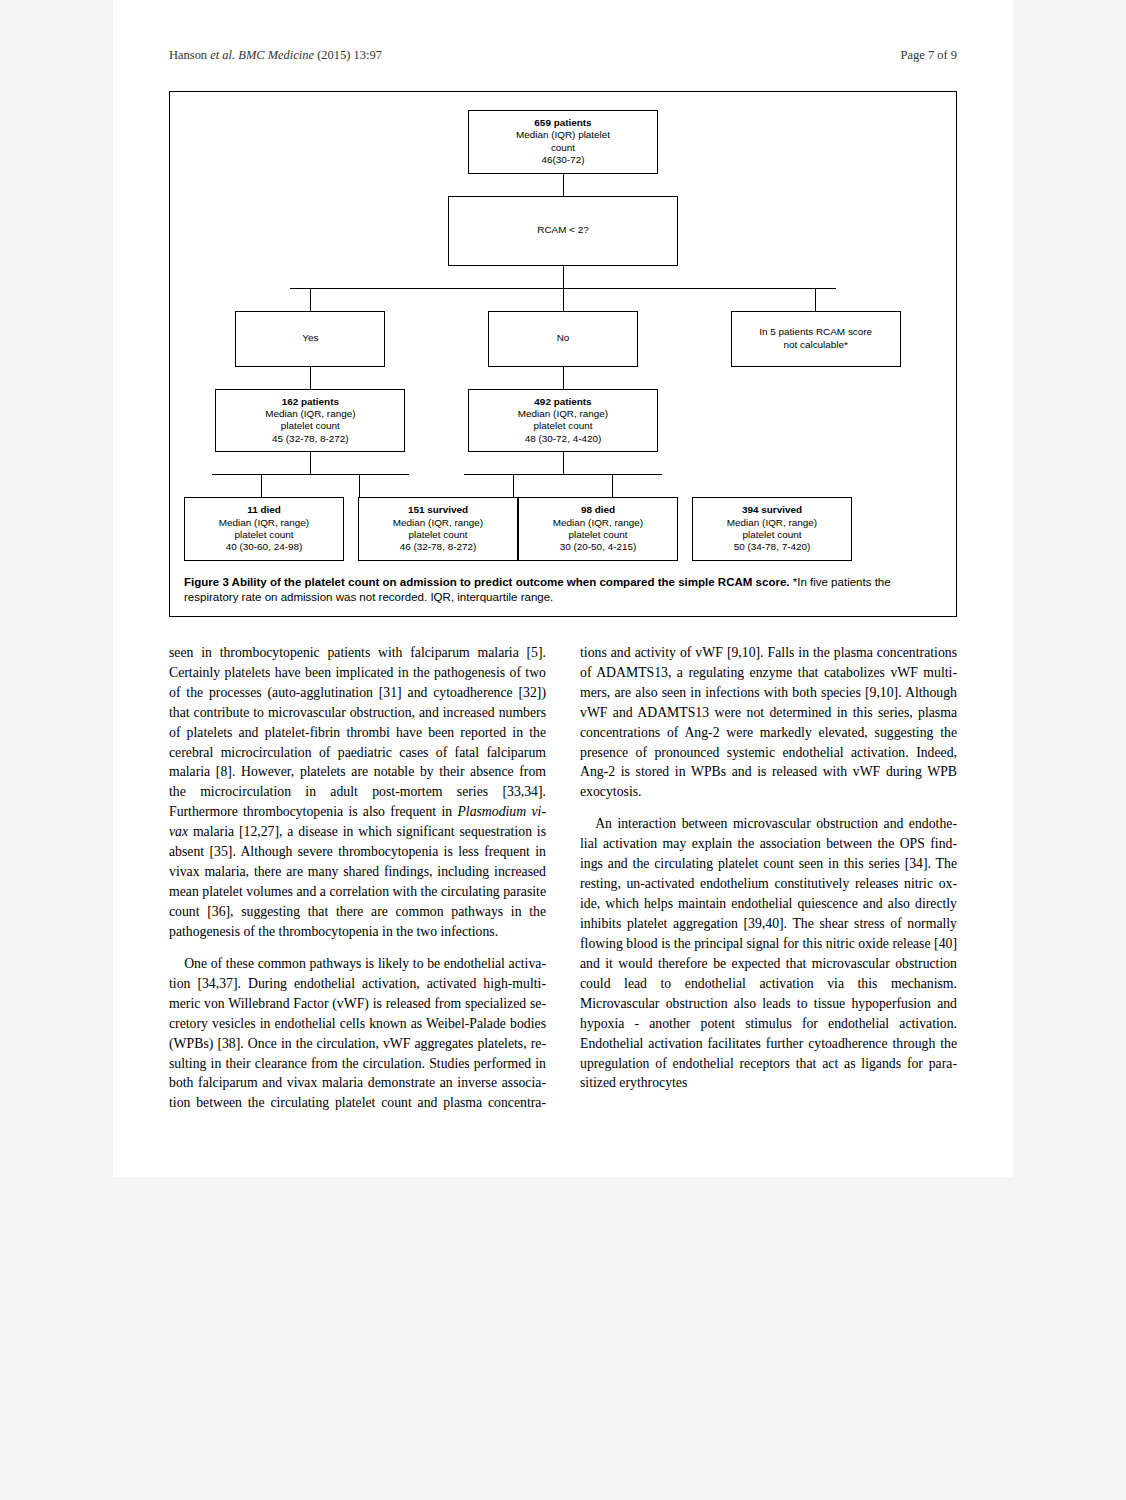Hanson et al. BMC Medicine (2015) 13:97
Page 7 of 9
659 patients
Median (IQR) platelet
count
46(30-72)
RCAM < 2?
Yes
No
In 5 patients RCAM score
not calculable*
162 patients
Median (IQR, range)
platelet count
45 (32-78, 8-272)
492 patients
Median (IQR, range)
platelet count
48 (30-72, 4-420)
11 died
Median (IQR, range)
platelet count
40 (30-60, 24-98)
151 survived
Median (IQR, range)
platelet count
46 (32-78, 8-272)
98 died
Median (IQR, range)
platelet count
30 (20-50, 4-215)
394 survived
Median (IQR, range)
platelet count
50 (34-78, 7-420)
Figure 3 Ability of the platelet count on admission to predict outcome when compared the simple RCAM score. *In five patients the respiratory rate on admission was not recorded. IQR, interquartile range.
seen in thrombocytopenic patients with falciparum malaria [5]. Certainly platelets have been implicated in the pathogenesis of two of the processes (auto-agglutination [31] and cytoadherence [32]) that contribute to microvascular obstruction, and increased numbers of platelets and platelet-fibrin thrombi have been reported in the cerebral microcirculation of paediatric cases of fatal falciparum malaria [8]. However, platelets are notable by their absence from the microcirculation in adult post-mortem series [33,34]. Furthermore thrombocytopenia is also frequent in Plasmodium vivax malaria [12,27], a disease in which significant sequestration is absent [35]. Although severe thrombocytopenia is less frequent in vivax malaria, there are many shared findings, including increased mean platelet volumes and a correlation with the circulating parasite count [36], suggesting that there are common pathways in the pathogenesis of the thrombocytopenia in the two infections.
One of these common pathways is likely to be endothelial activation [34,37]. During endothelial activation, activated high-multimeric von Willebrand Factor (vWF) is released from specialized secretory vesicles in endothelial cells known as Weibel-Palade bodies (WPBs) [38]. Once in the circulation, vWF aggregates platelets, resulting in their clearance from the circulation. Studies performed in both falciparum and vivax malaria demonstrate an inverse association between the circulating platelet count and plasma concentrations and activity of vWF [9,10]. Falls in the plasma concentrations of ADAMTS13, a regulating enzyme that catabolizes vWF multimers, are also seen in infections with both species [9,10]. Although vWF and ADAMTS13 were not determined in this series, plasma concentrations of Ang-2 were markedly elevated, suggesting the presence of pronounced systemic endothelial activation. Indeed, Ang-2 is stored in WPBs and is released with vWF during WPB exocytosis.
An interaction between microvascular obstruction and endothelial activation may explain the association between the OPS findings and the circulating platelet count seen in this series [34]. The resting, un-activated endothelium constitutively releases nitric oxide, which helps maintain endothelial quiescence and also directly inhibits platelet aggregation [39,40]. The shear stress of normally flowing blood is the principal signal for this nitric oxide release [40] and it would therefore be expected that microvascular obstruction could lead to endothelial activation via this mechanism. Microvascular obstruction also leads to tissue hypoperfusion and hypoxia - another potent stimulus for endothelial activation. Endothelial activation facilitates further cytoadherence through the upregulation of endothelial receptors that act as ligands for parasitized erythrocytes